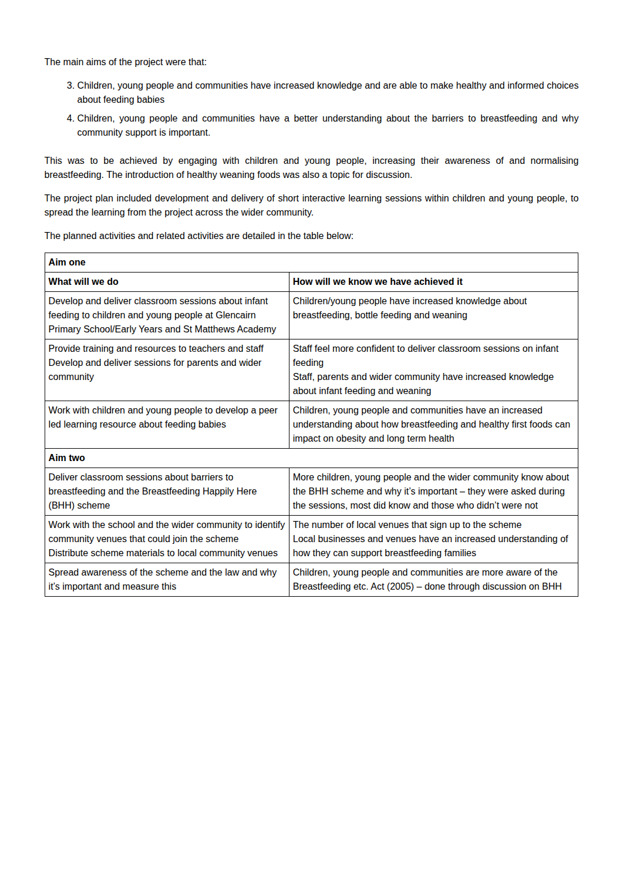The main aims of the project were that:
Children, young people and communities have increased knowledge and are able to make healthy and informed choices about feeding babies
Children, young people and communities have a better understanding about the barriers to breastfeeding and why community support is important.
This was to be achieved by engaging with children and young people, increasing their awareness of and normalising breastfeeding. The introduction of healthy weaning foods was also a topic for discussion.
The project plan included development and delivery of short interactive learning sessions within children and young people, to spread the learning from the project across the wider community.
The planned activities and related activities are detailed in the table below:
| Aim one |
| What will we do | How will we know we have achieved it |
| Develop and deliver classroom sessions about infant feeding to children and young people at Glencairn Primary School/Early Years and St Matthews Academy | Children/young people have increased knowledge about breastfeeding, bottle feeding and weaning |
| Provide training and resources to teachers and staff Develop and deliver sessions for parents and wider community | Staff feel more confident to deliver classroom sessions on infant feeding Staff, parents and wider community have increased knowledge about infant feeding and weaning |
| Work with children and young people to develop a peer led learning resource about feeding babies | Children, young people and communities have an increased understanding about how breastfeeding and healthy first foods can impact on obesity and long term health |
| Aim two |
| Deliver classroom sessions about barriers to breastfeeding and the Breastfeeding Happily Here (BHH) scheme | More children, young people and the wider community know about the BHH scheme and why it’s important – they were asked during the sessions, most did know and those who didn’t were not |
| Work with the school and the wider community to identify community venues that could join the scheme Distribute scheme materials to local community venues | The number of local venues that sign up to the scheme Local businesses and venues have an increased understanding of how they can support breastfeeding families |
| Spread awareness of the scheme and the law and why it’s important and measure this | Children, young people and communities are more aware of the Breastfeeding etc. Act (2005) – done through discussion on BHH |